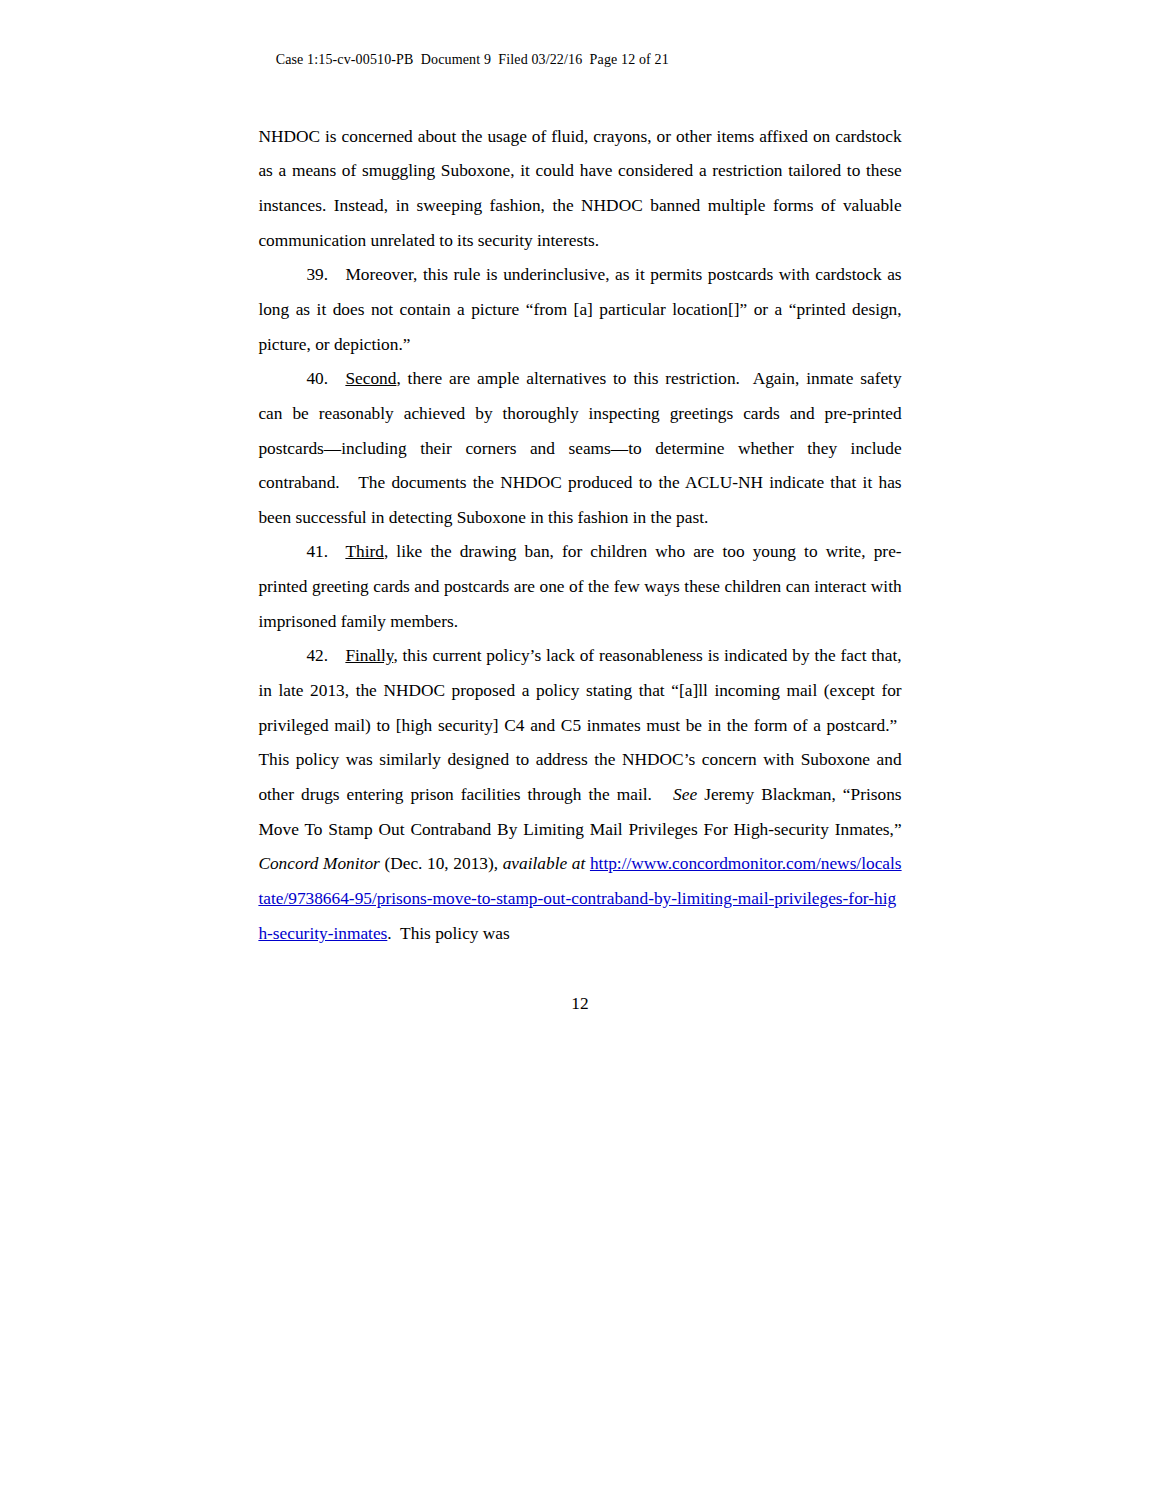Case 1:15-cv-00510-PB Document 9 Filed 03/22/16 Page 12 of 21
NHDOC is concerned about the usage of fluid, crayons, or other items affixed on cardstock as a means of smuggling Suboxone, it could have considered a restriction tailored to these instances. Instead, in sweeping fashion, the NHDOC banned multiple forms of valuable communication unrelated to its security interests.
39. Moreover, this rule is underinclusive, as it permits postcards with cardstock as long as it does not contain a picture “from [a] particular location[]” or a “printed design, picture, or depiction.”
40. Second, there are ample alternatives to this restriction. Again, inmate safety can be reasonably achieved by thoroughly inspecting greetings cards and pre-printed postcards—including their corners and seams—to determine whether they include contraband. The documents the NHDOC produced to the ACLU-NH indicate that it has been successful in detecting Suboxone in this fashion in the past.
41. Third, like the drawing ban, for children who are too young to write, pre-printed greeting cards and postcards are one of the few ways these children can interact with imprisoned family members.
42. Finally, this current policy’s lack of reasonableness is indicated by the fact that, in late 2013, the NHDOC proposed a policy stating that “[a]ll incoming mail (except for privileged mail) to [high security] C4 and C5 inmates must be in the form of a postcard.” This policy was similarly designed to address the NHDOC’s concern with Suboxone and other drugs entering prison facilities through the mail. See Jeremy Blackman, “Prisons Move To Stamp Out Contraband By Limiting Mail Privileges For High-security Inmates,” Concord Monitor (Dec. 10, 2013), available at http://www.concordmonitor.com/news/localstate/9738664-95/prisons-move-to-stamp-out-contraband-by-limiting-mail-privileges-for-high-security-inmates. This policy was
12